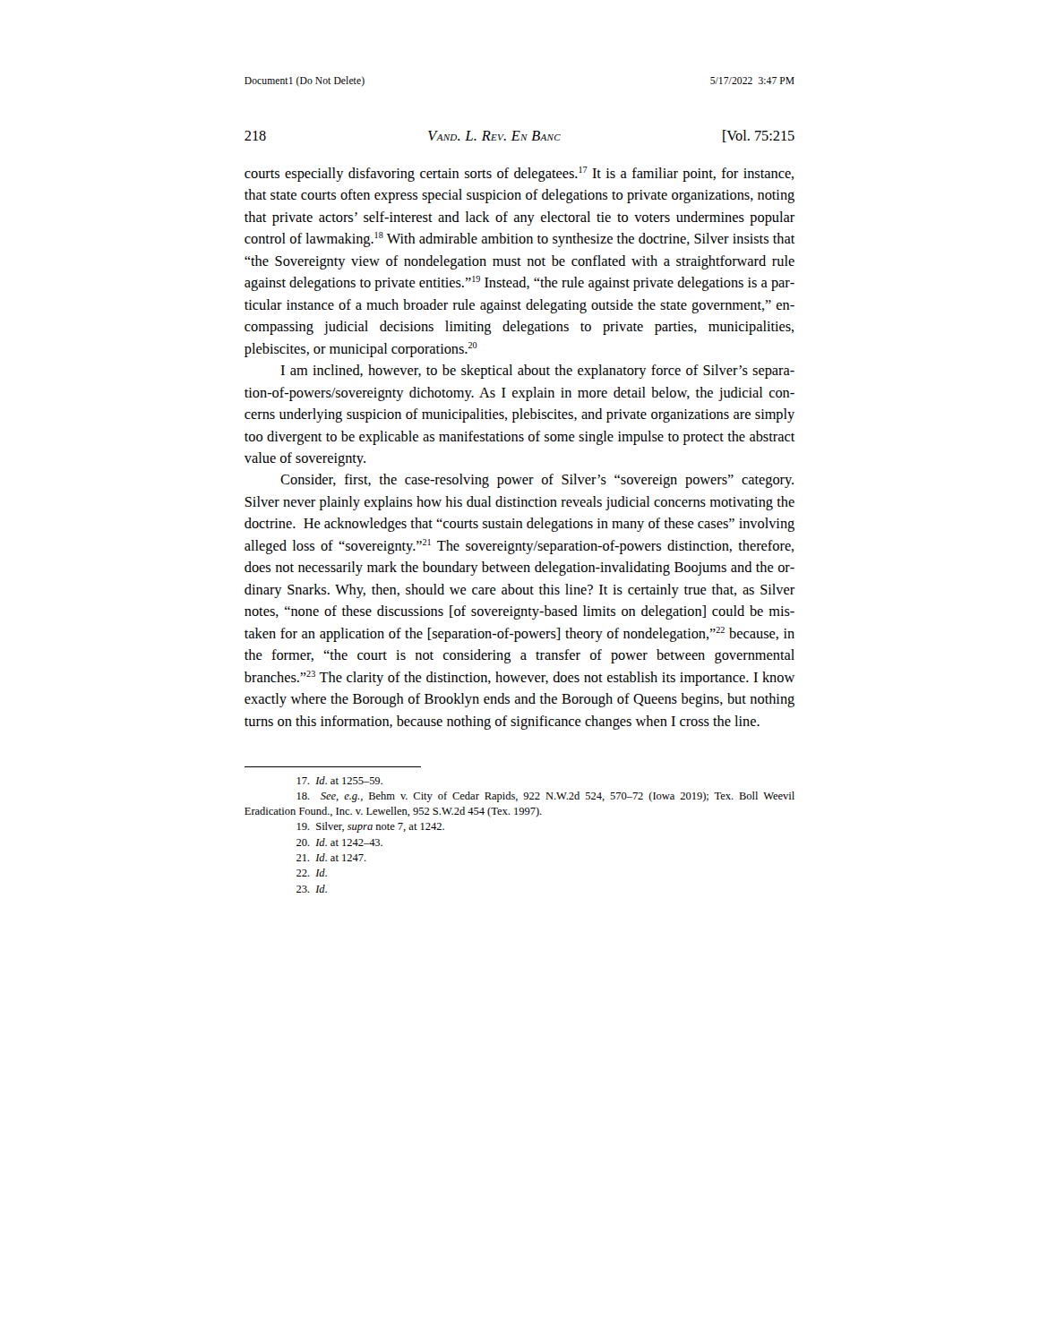Document1 (Do Not Delete) 5/17/2022 3:47 PM
218 Vand. L. Rev. En Banc [Vol. 75:215
courts especially disfavoring certain sorts of delegatees.17 It is a familiar point, for instance, that state courts often express special suspicion of delegations to private organizations, noting that private actors’ self-interest and lack of any electoral tie to voters undermines popular control of lawmaking.18 With admirable ambition to synthesize the doctrine, Silver insists that “the Sovereignty view of nondelegation must not be conflated with a straightforward rule against delegations to private entities.”19 Instead, “the rule against private delegations is a particular instance of a much broader rule against delegating outside the state government,” encompassing judicial decisions limiting delegations to private parties, municipalities, plebiscites, or municipal corporations.20
I am inclined, however, to be skeptical about the explanatory force of Silver’s separation-of-powers/sovereignty dichotomy. As I explain in more detail below, the judicial concerns underlying suspicion of municipalities, plebiscites, and private organizations are simply too divergent to be explicable as manifestations of some single impulse to protect the abstract value of sovereignty.
Consider, first, the case-resolving power of Silver’s “sovereign powers” category. Silver never plainly explains how his dual distinction reveals judicial concerns motivating the doctrine. He acknowledges that “courts sustain delegations in many of these cases” involving alleged loss of “sovereignty.”21 The sovereignty/separation-of-powers distinction, therefore, does not necessarily mark the boundary between delegation-invalidating Boojums and the ordinary Snarks. Why, then, should we care about this line? It is certainly true that, as Silver notes, “none of these discussions [of sovereignty-based limits on delegation] could be mistaken for an application of the [separation-of-powers] theory of nondelegation,”22 because, in the former, “the court is not considering a transfer of power between governmental branches.”23 The clarity of the distinction, however, does not establish its importance. I know exactly where the Borough of Brooklyn ends and the Borough of Queens begins, but nothing turns on this information, because nothing of significance changes when I cross the line.
17. Id. at 1255–59.
18. See, e.g., Behm v. City of Cedar Rapids, 922 N.W.2d 524, 570–72 (Iowa 2019); Tex. Boll Weevil Eradication Found., Inc. v. Lewellen, 952 S.W.2d 454 (Tex. 1997).
19. Silver, supra note 7, at 1242.
20. Id. at 1242–43.
21. Id. at 1247.
22. Id.
23. Id.